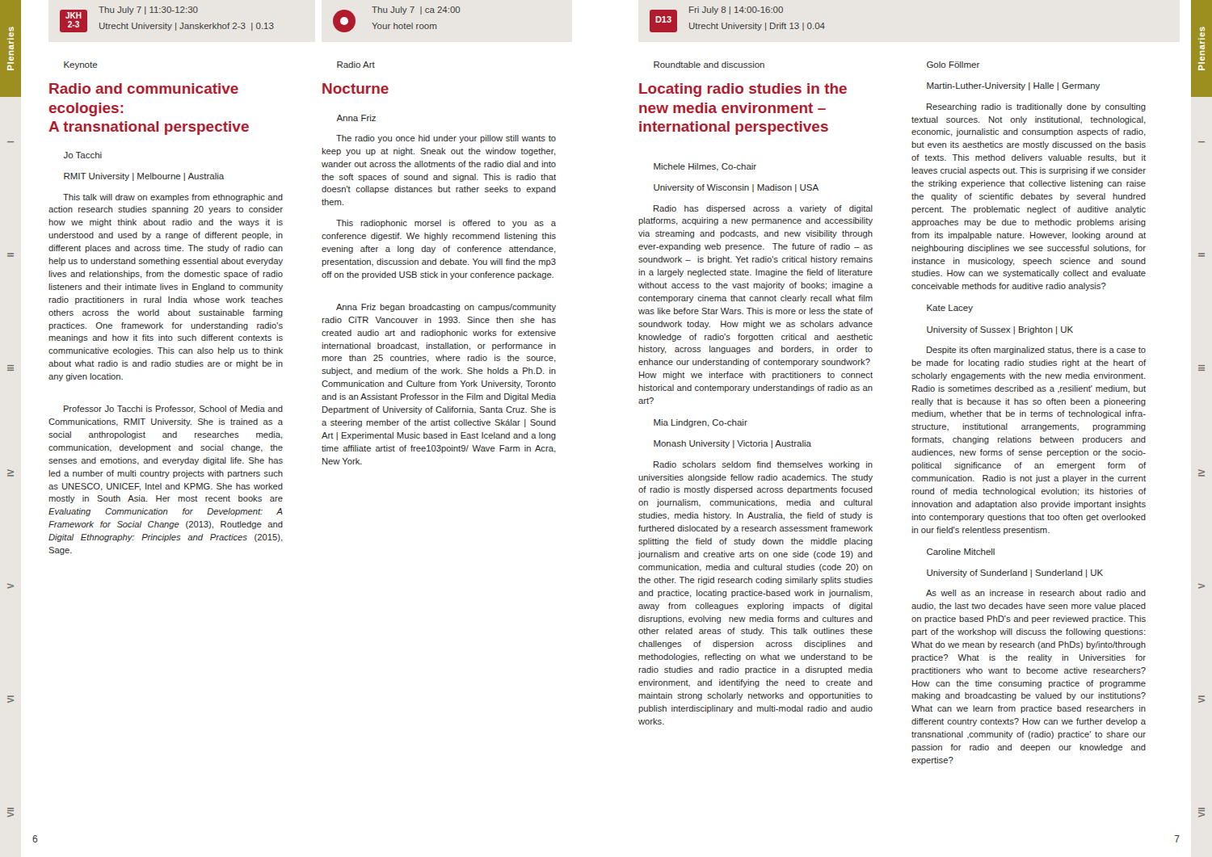Plenaries
I
II
III
IV
V
VI
VII
JKH
2-3
Thu July 7 | 11:30-12:30
Utrecht University | Janskerkhof 2-3 | 0.13
Thu July 7 | ca 24:00
Your hotel room
Keynote
Radio and communicative ecologies:
A transnational perspective
Jo Tacchi
RMIT University | Melbourne | Australia
This talk will draw on examples from ethnographic and action research studies spanning 20 years to consider how we might think about radio and the ways it is understood and used by a range of different people, in different places and across time. The study of radio can help us to understand something essential about everyday lives and relationships, from the domestic space of radio listeners and their intimate lives in England to community radio practitioners in rural India whose work teaches others across the world about sustainable farming practices. One framework for understanding radio's meanings and how it fits into such different contexts is communicative ecologies. This can also help us to think about what radio is and radio studies are or might be in any given location.
Professor Jo Tacchi is Professor, School of Media and Communications, RMIT University. She is trained as a social anthropologist and researches media, communication, development and social change, the senses and emotions, and everyday digital life. She has led a number of multi country projects with partners such as UNESCO, UNICEF, Intel and KPMG. She has worked mostly in South Asia. Her most recent books are Evaluating Communication for Development: A Framework for Social Change (2013), Routledge and Digital Ethnography: Principles and Practices (2015), Sage.
Radio Art
Nocturne
Anna Friz
The radio you once hid under your pillow still wants to keep you up at night. Sneak out the window together, wander out across the allotments of the radio dial and into the soft spaces of sound and signal. This is radio that doesn't collapse distances but rather seeks to expand them.
This radiophonic morsel is offered to you as a conference digestif. We highly recommend listening this evening after a long day of conference attendance, presentation, discussion and debate. You will find the mp3 off on the provided USB stick in your conference package.
Anna Friz began broadcasting on campus/community radio CiTR Vancouver in 1993. Since then she has created audio art and radiophonic works for extensive international broadcast, installation, or performance in more than 25 countries, where radio is the source, subject, and medium of the work. She holds a Ph.D. in Communication and Culture from York University, Toronto and is an Assistant Professor in the Film and Digital Media Department of University of California, Santa Cruz. She is a steering member of the artist collective Skálar | Sound Art | Experimental Music based in East Iceland and a long time affiliate artist of free103point9/ Wave Farm in Acra, New York.
6
Plenaries
I
II
III
IV
V
VI
VII
D13
Fri July 8 | 14:00-16:00
Utrecht University | Drift 13 | 0.04
Roundtable and discussion
Locating radio studies in the new media environment – international perspectives
Michele Hilmes, Co-chair
University of Wisconsin | Madison | USA
Radio has dispersed across a variety of digital platforms, acquiring a new permanence and accessibility via streaming and podcasts, and new visibility through ever-expanding web presence. The future of radio – as soundwork – is bright. Yet radio's critical history remains in a largely neglected state. Imagine the field of literature without access to the vast majority of books; imagine a contemporary cinema that cannot clearly recall what film was like before Star Wars. This is more or less the state of soundwork today. How might we as scholars advance knowledge of radio's forgotten critical and aesthetic history, across languages and borders, in order to enhance our understanding of contemporary soundwork? How might we interface with practitioners to connect historical and contemporary understandings of radio as an art?
Mia Lindgren, Co-chair
Monash University | Victoria | Australia
Radio scholars seldom find themselves working in universities alongside fellow radio academics. The study of radio is mostly dispersed across departments focused on journalism, communications, media and cultural studies, media history. In Australia, the field of study is furthered dislocated by a research assessment framework splitting the field of study down the middle placing journalism and creative arts on one side (code 19) and communication, media and cultural studies (code 20) on the other. The rigid research coding similarly splits studies and practice, locating practice-based work in journalism, away from colleagues exploring impacts of digital disruptions, evolving new media forms and cultures and other related areas of study. This talk outlines these challenges of dispersion across disciplines and methodologies, reflecting on what we understand to be radio studies and radio practice in a disrupted media environment, and identifying the need to create and maintain strong scholarly networks and opportunities to publish interdisciplinary and multi-modal radio and audio works.
Golo Föllmer
Martin-Luther-University | Halle | Germany
Researching radio is traditionally done by consulting textual sources. Not only institutional, technological, economic, journalistic and consumption aspects of radio, but even its aesthetics are mostly discussed on the basis of texts. This method delivers valuable results, but it leaves crucial aspects out. This is surprising if we consider the striking experience that collective listening can raise the quality of scientific debates by several hundred percent. The problematic neglect of auditive analytic approaches may be due to methodic problems arising from its impalpable nature. However, looking around at neighbouring disciplines we see successful solutions, for instance in musicology, speech science and sound studies. How can we systematically collect and evaluate conceivable methods for auditive radio analysis?
Kate Lacey
University of Sussex | Brighton | UK
Despite its often marginalized status, there is a case to be made for locating radio studies right at the heart of scholarly engagements with the new media environment. Radio is sometimes described as a ‚resilient' medium, but really that is because it has so often been a pioneering medium, whether that be in terms of technological infra-structure, institutional arrangements, programming formats, changing relations between producers and audiences, new forms of sense perception or the socio-political significance of an emergent form of communication. Radio is not just a player in the current round of media technological evolution; its histories of innovation and adaptation also provide important insights into contemporary questions that too often get overlooked in our field's relentless presentism.
Caroline Mitchell
University of Sunderland | Sunderland | UK
As well as an increase in research about radio and audio, the last two decades have seen more value placed on practice based PhD's and peer reviewed practice. This part of the workshop will discuss the following questions: What do we mean by research (and PhDs) by/into/through practice? What is the reality in Universities for practitioners who want to become active researchers? How can the time consuming practice of programme making and broadcasting be valued by our institutions? What can we learn from practice based researchers in different country contexts? How can we further develop a transnational ‚community of (radio) practice' to share our passion for radio and deepen our knowledge and expertise?
7